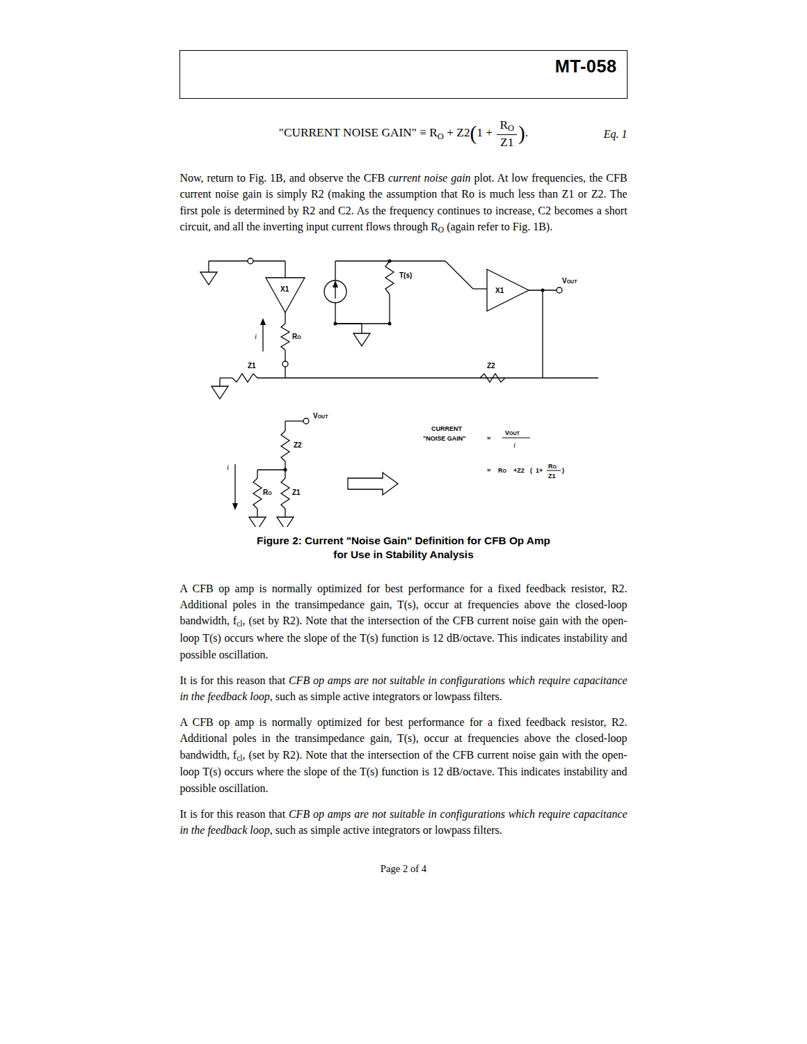MT-058
"CURRENT NOISE GAIN" ≡ RO + Z2(1 + RO Z1). Eq. 1
Now, return to Fig. 1B, and observe the CFB current noise gain plot. At low frequencies, the CFB current noise gain is simply R2 (making the assumption that Ro is much less than Z1 or Z2. The first pole is determined by R2 and C2. As the frequency continues to increase, C2 becomes a short circuit, and all the inverting input current flows through RO (again refer to Fig. 1B).
X1 RO i Z1 Z2 T(s) X1 VOUT VOUT Z2 RO Z1 i CURRENT "NOISE GAIN" = VOUT i = RO +Z2 ( 1+ RO Z1 )
Figure 2: Current "Noise Gain" Definition for CFB Op Amp
for Use in Stability Analysis
A CFB op amp is normally optimized for best performance for a fixed feedback resistor, R2. Additional poles in the transimpedance gain, T(s), occur at frequencies above the closed-loop bandwidth, fcl, (set by R2). Note that the intersection of the CFB current noise gain with the open-loop T(s) occurs where the slope of the T(s) function is 12 dB/octave. This indicates instability and possible oscillation.
It is for this reason that CFB op amps are not suitable in configurations which require capacitance in the feedback loop, such as simple active integrators or lowpass filters.
A CFB op amp is normally optimized for best performance for a fixed feedback resistor, R2. Additional poles in the transimpedance gain, T(s), occur at frequencies above the closed-loop bandwidth, fcl, (set by R2). Note that the intersection of the CFB current noise gain with the open-loop T(s) occurs where the slope of the T(s) function is 12 dB/octave. This indicates instability and possible oscillation.
It is for this reason that CFB op amps are not suitable in configurations which require capacitance in the feedback loop, such as simple active integrators or lowpass filters.
Page 2 of 4